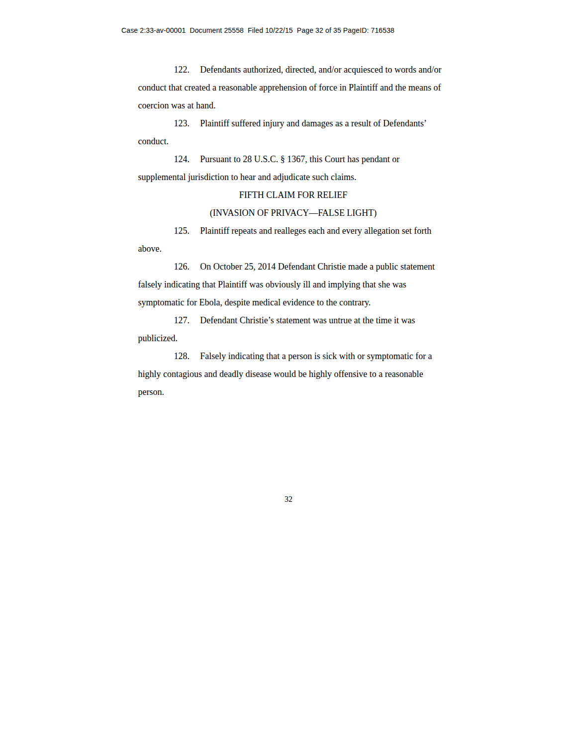Case 2:33-av-00001 Document 25558 Filed 10/22/15 Page 32 of 35 PageID: 716538
122. Defendants authorized, directed, and/or acquiesced to words and/or conduct that created a reasonable apprehension of force in Plaintiff and the means of coercion was at hand.
123. Plaintiff suffered injury and damages as a result of Defendants’ conduct.
124. Pursuant to 28 U.S.C. § 1367, this Court has pendant or supplemental jurisdiction to hear and adjudicate such claims.
FIFTH CLAIM FOR RELIEF
(INVASION OF PRIVACY—FALSE LIGHT)
125. Plaintiff repeats and realleges each and every allegation set forth above.
126. On October 25, 2014 Defendant Christie made a public statement falsely indicating that Plaintiff was obviously ill and implying that she was symptomatic for Ebola, despite medical evidence to the contrary.
127. Defendant Christie’s statement was untrue at the time it was publicized.
128. Falsely indicating that a person is sick with or symptomatic for a highly contagious and deadly disease would be highly offensive to a reasonable person.
32